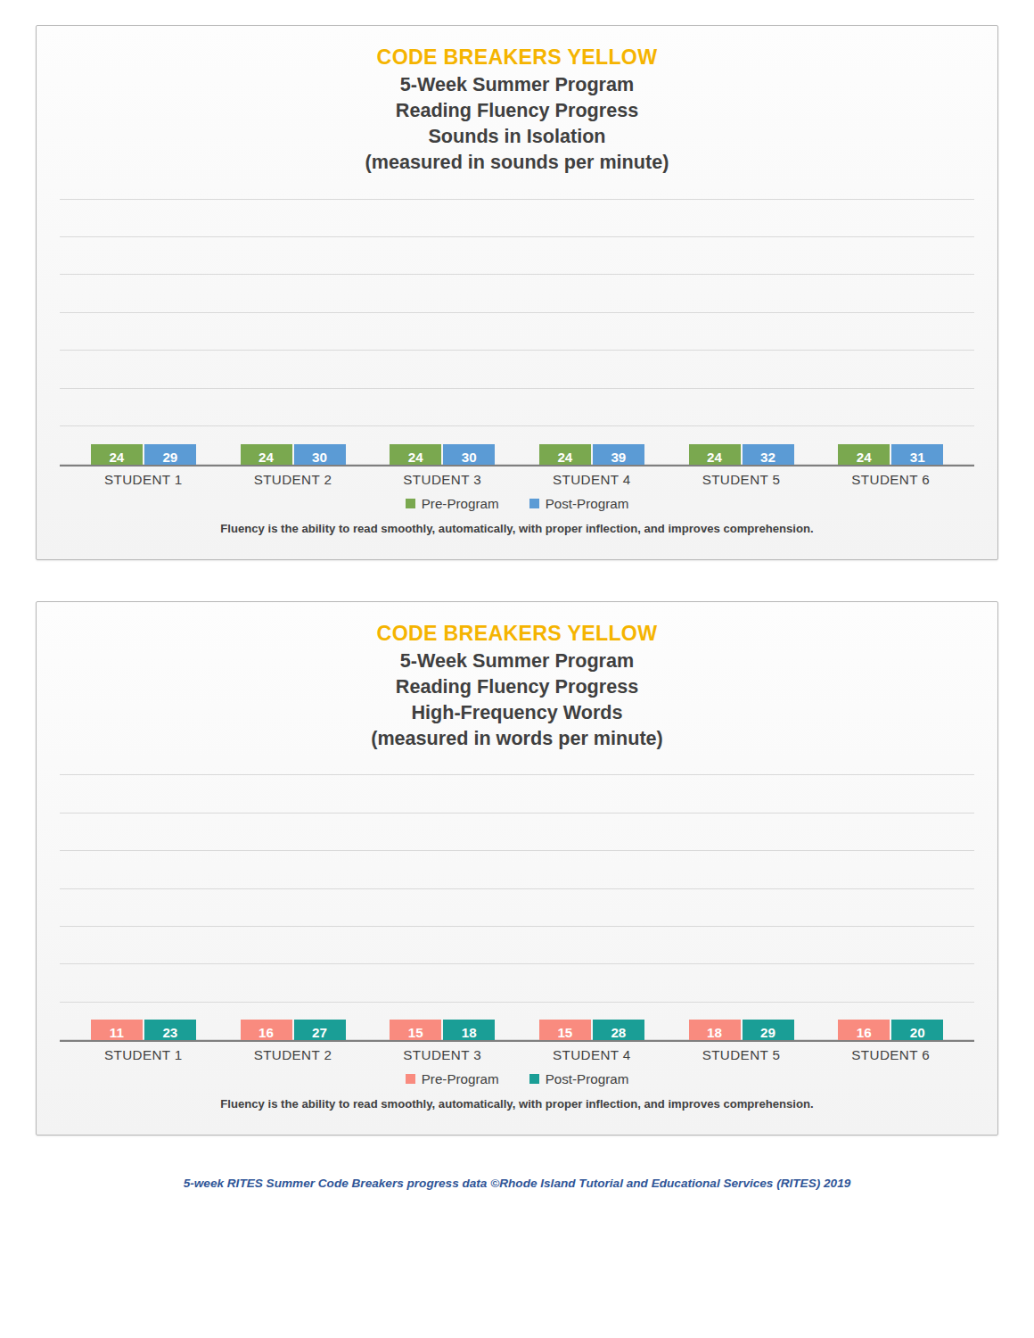CODE BREAKERS YELLOW
5-Week Summer Program
Reading Fluency Progress
Sounds in Isolation (measured in sounds per minute)
24
29
24
30
24
30
24
39
24
32
24
31
STUDENT 1
STUDENT 2
STUDENT 3
STUDENT 4
STUDENT 5
STUDENT 6
Pre-Program Post-Program
Fluency is the ability to read smoothly, automatically, with proper inflection, and improves comprehension.
CODE BREAKERS YELLOW
5-Week Summer Program
Reading Fluency Progress
High-Frequency Words (measured in words per minute)
11
23
16
27
15
18
15
28
18
29
16
20
STUDENT 1
STUDENT 2
STUDENT 3
STUDENT 4
STUDENT 5
STUDENT 6
Pre-Program Post-Program
Fluency is the ability to read smoothly, automatically, with proper inflection, and improves comprehension.
5-week RITES Summer Code Breakers progress data ©Rhode Island Tutorial and Educational Services (RITES) 2019